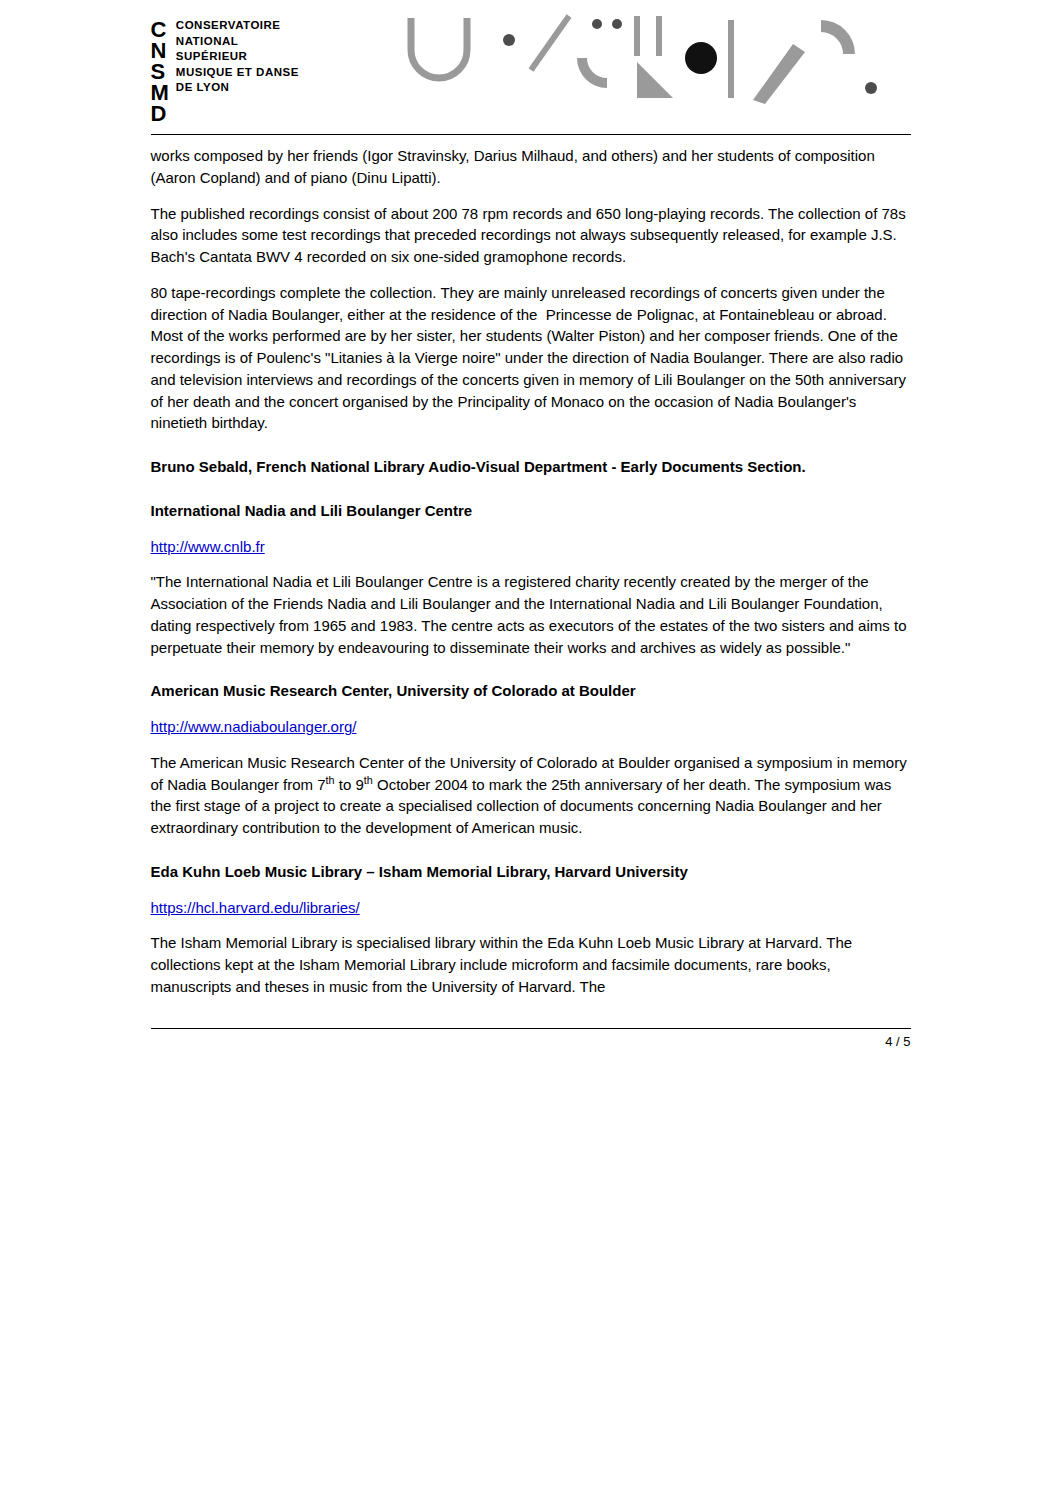C
N
S
M
D
Conservatoire
National
Supérieur
Musique et Danse
de Lyon
works composed by her friends (Igor Stravinsky, Darius Milhaud, and others) and her students of composition (Aaron Copland) and of piano (Dinu Lipatti).
The published recordings consist of about 200 78 rpm records and 650 long-playing records. The collection of 78s also includes some test recordings that preceded recordings not always subsequently released, for example J.S. Bach's Cantata BWV 4 recorded on six one-sided gramophone records.
80 tape-recordings complete the collection. They are mainly unreleased recordings of concerts given under the direction of Nadia Boulanger, either at the residence of the Princesse de Polignac, at Fontainebleau or abroad. Most of the works performed are by her sister, her students (Walter Piston) and her composer friends. One of the recordings is of Poulenc's "Litanies à la Vierge noire" under the direction of Nadia Boulanger. There are also radio and television interviews and recordings of the concerts given in memory of Lili Boulanger on the 50th anniversary of her death and the concert organised by the Principality of Monaco on the occasion of Nadia Boulanger's ninetieth birthday.
Bruno Sebald, French National Library Audio-Visual Department - Early Documents Section.
International Nadia and Lili Boulanger Centre
http://www.cnlb.fr
"The International Nadia et Lili Boulanger Centre is a registered charity recently created by the merger of the Association of the Friends Nadia and Lili Boulanger and the International Nadia and Lili Boulanger Foundation, dating respectively from 1965 and 1983. The centre acts as executors of the estates of the two sisters and aims to perpetuate their memory by endeavouring to disseminate their works and archives as widely as possible."
American Music Research Center, University of Colorado at Boulder
http://www.nadiaboulanger.org/
The American Music Research Center of the University of Colorado at Boulder organised a symposium in memory of Nadia Boulanger from 7th to 9th October 2004 to mark the 25th anniversary of her death. The symposium was the first stage of a project to create a specialised collection of documents concerning Nadia Boulanger and her extraordinary contribution to the development of American music.
Eda Kuhn Loeb Music Library – Isham Memorial Library, Harvard University
https://hcl.harvard.edu/libraries/
The Isham Memorial Library is specialised library within the Eda Kuhn Loeb Music Library at Harvard. The collections kept at the Isham Memorial Library include microform and facsimile documents, rare books, manuscripts and theses in music from the University of Harvard. The
4 / 5